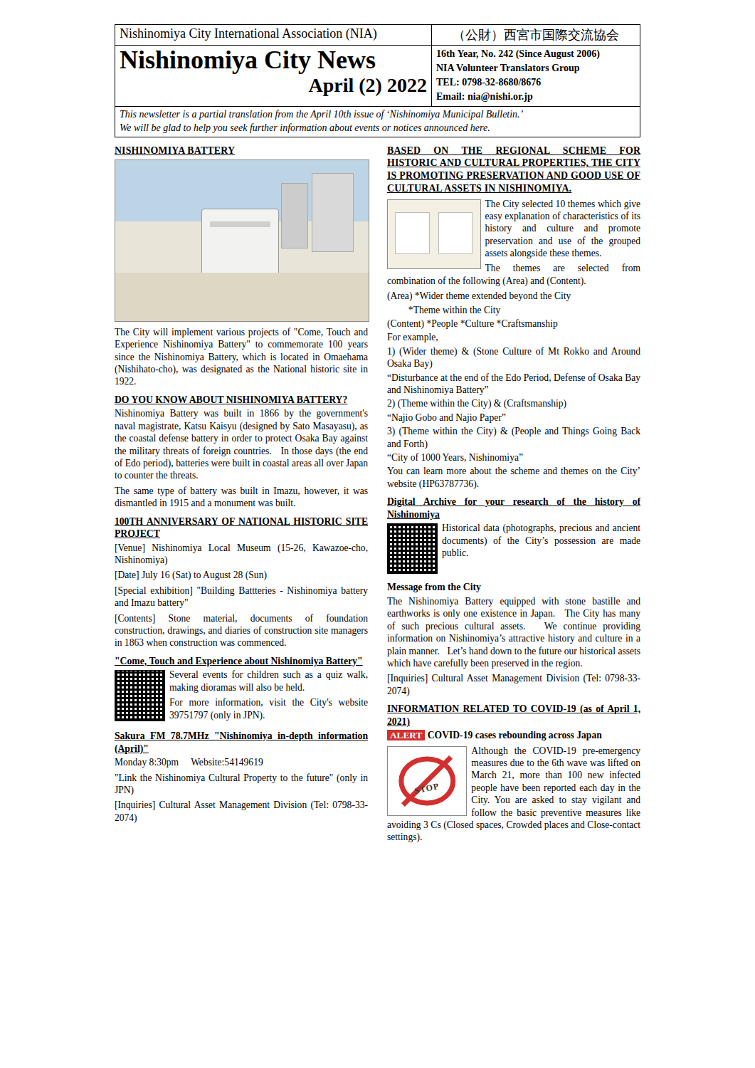| Nishinomiya City International Association (NIA) | （公財）西宮市国際交流協会 |
| Nishinomiya City News April (2) 2022 | 16th Year, No. 242 (Since August 2006) NIA Volunteer Translators Group TEL: 0798-32-8680/8676 Email: nia@nishi.or.jp |
| This newsletter is a partial translation from the April 10th issue of ‘Nishinomiya Municipal Bulletin.’ We will be glad to help you seek further information about events or notices announced here. |
NISHINOMIYA BATTERY
The City will implement various projects of "Come, Touch and Experience Nishinomiya Battery" to commemorate 100 years since the Nishinomiya Battery, which is located in Omaehama (Nishihato-cho), was designated as the National historic site in 1922.
DO YOU KNOW ABOUT NISHINOMIYA BATTERY?
Nishinomiya Battery was built in 1866 by the government's naval magistrate, Katsu Kaisyu (designed by Sato Masayasu), as the coastal defense battery in order to protect Osaka Bay against the military threats of foreign countries. In those days (the end of Edo period), batteries were built in coastal areas all over Japan to counter the threats.
The same type of battery was built in Imazu, however, it was dismantled in 1915 and a monument was built.
100TH ANNIVERSARY OF NATIONAL HISTORIC SITE PROJECT
[Venue] Nishinomiya Local Museum (15-26, Kawazoe-cho, Nishinomiya)
[Date] July 16 (Sat) to August 28 (Sun)
[Special exhibition] "Building Battteries - Nishinomiya battery and Imazu battery"
[Contents] Stone material, documents of foundation construction, drawings, and diaries of construction site managers in 1863 when construction was commenced.
"Come, Touch and Experience about Nishinomiya Battery"
Several events for children such as a quiz walk, making dioramas will also be held.
For more information, visit the City's website 39751797 (only in JPN).
Sakura FM 78.7MHz "Nishinomiya in-depth information (April)"
Monday 8:30pm Website:54149619
"Link the Nishinomiya Cultural Property to the future" (only in JPN)
[Inquiries] Cultural Asset Management Division (Tel: 0798-33-2074)
BASED ON THE REGIONAL SCHEME FOR HISTORIC AND CULTURAL PROPERTIES, THE CITY IS PROMOTING PRESERVATION AND GOOD USE OF CULTURAL ASSETS IN NISHINOMIYA.
The City selected 10 themes which give easy explanation of characteristics of its history and culture and promote preservation and use of the grouped assets alongside these themes.
The themes are selected from combination of the following (Area) and (Content).
(Area) *Wider theme extended beyond the City
*Theme within the City
(Content) *People *Culture *Craftsmanship
For example,
1) (Wider theme) & (Stone Culture of Mt Rokko and Around Osaka Bay)
“Disturbance at the end of the Edo Period, Defense of Osaka Bay and Nishinomiya Battery”
2) (Theme within the City) & (Craftsmanship)
“Najio Gobo and Najio Paper”
3) (Theme within the City) & (People and Things Going Back and Forth)
“City of 1000 Years, Nishinomiya”
You can learn more about the scheme and themes on the City’ website (HP63787736).
Digital Archive for your research of the history of Nishinomiya
Historical data (photographs, precious and ancient documents) of the City’s possession are made public.
Message from the City
The Nishinomiya Battery equipped with stone bastille and earthworks is only one existence in Japan. The City has many of such precious cultural assets. We continue providing information on Nishinomiya’s attractive history and culture in a plain manner. Let’s hand down to the future our historical assets which have carefully been preserved in the region.
[Inquiries] Cultural Asset Management Division (Tel: 0798-33-2074)
INFORMATION RELATED TO COVID-19 (as of April 1, 2021)
ALERT COVID-19 cases rebounding across Japan
STOP
Although the COVID-19 pre-emergency measures due to the 6th wave was lifted on March 21, more than 100 new infected people have been reported each day in the City. You are asked to stay vigilant and follow the basic preventive measures like avoiding 3 Cs (Closed spaces, Crowded places and Close-contact settings).